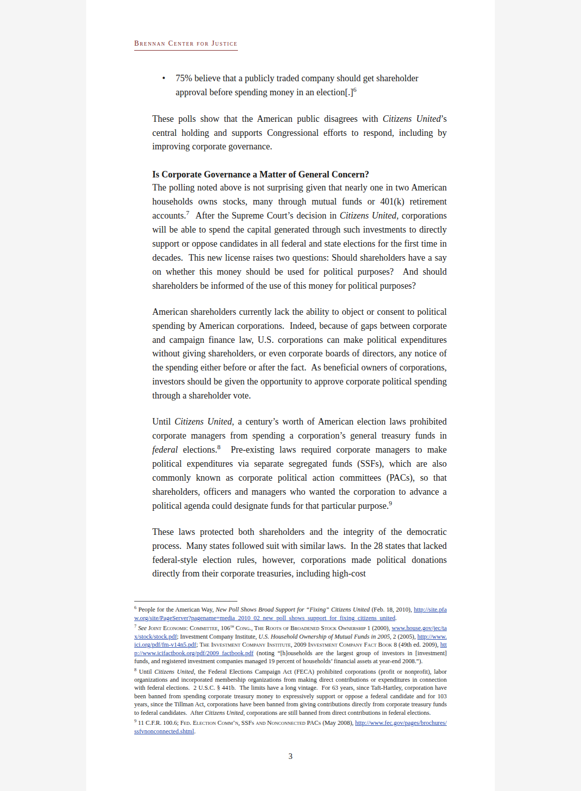Brennan Center for Justice
75% believe that a publicly traded company should get shareholder approval before spending money in an election[.]6
These polls show that the American public disagrees with Citizens United’s central holding and supports Congressional efforts to respond, including by improving corporate governance.
Is Corporate Governance a Matter of General Concern?
The polling noted above is not surprising given that nearly one in two American households owns stocks, many through mutual funds or 401(k) retirement accounts.7 After the Supreme Court’s decision in Citizens United, corporations will be able to spend the capital generated through such investments to directly support or oppose candidates in all federal and state elections for the first time in decades. This new license raises two questions: Should shareholders have a say on whether this money should be used for political purposes? And should shareholders be informed of the use of this money for political purposes?
American shareholders currently lack the ability to object or consent to political spending by American corporations. Indeed, because of gaps between corporate and campaign finance law, U.S. corporations can make political expenditures without giving shareholders, or even corporate boards of directors, any notice of the spending either before or after the fact. As beneficial owners of corporations, investors should be given the opportunity to approve corporate political spending through a shareholder vote.
Until Citizens United, a century’s worth of American election laws prohibited corporate managers from spending a corporation’s general treasury funds in federal elections.8 Pre-existing laws required corporate managers to make political expenditures via separate segregated funds (SSFs), which are also commonly known as corporate political action committees (PACs), so that shareholders, officers and managers who wanted the corporation to advance a political agenda could designate funds for that particular purpose.9
These laws protected both shareholders and the integrity of the democratic process. Many states followed suit with similar laws. In the 28 states that lacked federal-style election rules, however, corporations made political donations directly from their corporate treasuries, including high-cost
6 People for the American Way, New Poll Shows Broad Support for “Fixing” Citizens United (Feb. 18, 2010), http://site.pfaw.org/site/PageServer?pagename=media_2010_02_new_poll_shows_support_for_fixing_citizens_united.
7 See Joint Economic Committee, 106th Cong., The Roots of Broadened Stock Ownership 1 (2000), www.house.gov/jec/tax/stock/stock.pdf; Investment Company Institute, U.S. Household Ownership of Mutual Funds in 2005, 2 (2005), http://www.ici.org/pdf/fm-v14n5.pdf; The Investment Company Institute, 2009 Investment Company Fact Book 8 (49th ed. 2009), http://www.icifactbook.org/pdf/2009_factbook.pdf (noting “[h]ouseholds are the largest group of investors in [investment] funds, and registered investment companies managed 19 percent of households’ financial assets at year-end 2008.”).
8 Until Citizens United, the Federal Elections Campaign Act (FECA) prohibited corporations (profit or nonprofit), labor organizations and incorporated membership organizations from making direct contributions or expenditures in connection with federal elections. 2 U.S.C. § 441b. The limits have a long vintage. For 63 years, since Taft-Hartley, corporation have been banned from spending corporate treasury money to expressively support or oppose a federal candidate and for 103 years, since the Tillman Act, corporations have been banned from giving contributions directly from corporate treasury funds to federal candidates. After Citizens United, corporations are still banned from direct contributions in federal elections.
9 11 C.F.R. 100.6; Fed. Election Comm’n, SSFs and Nonconnected PACs (May 2008), http://www.fec.gov/pages/brochures/ssfvnonconnected.shtml.
3